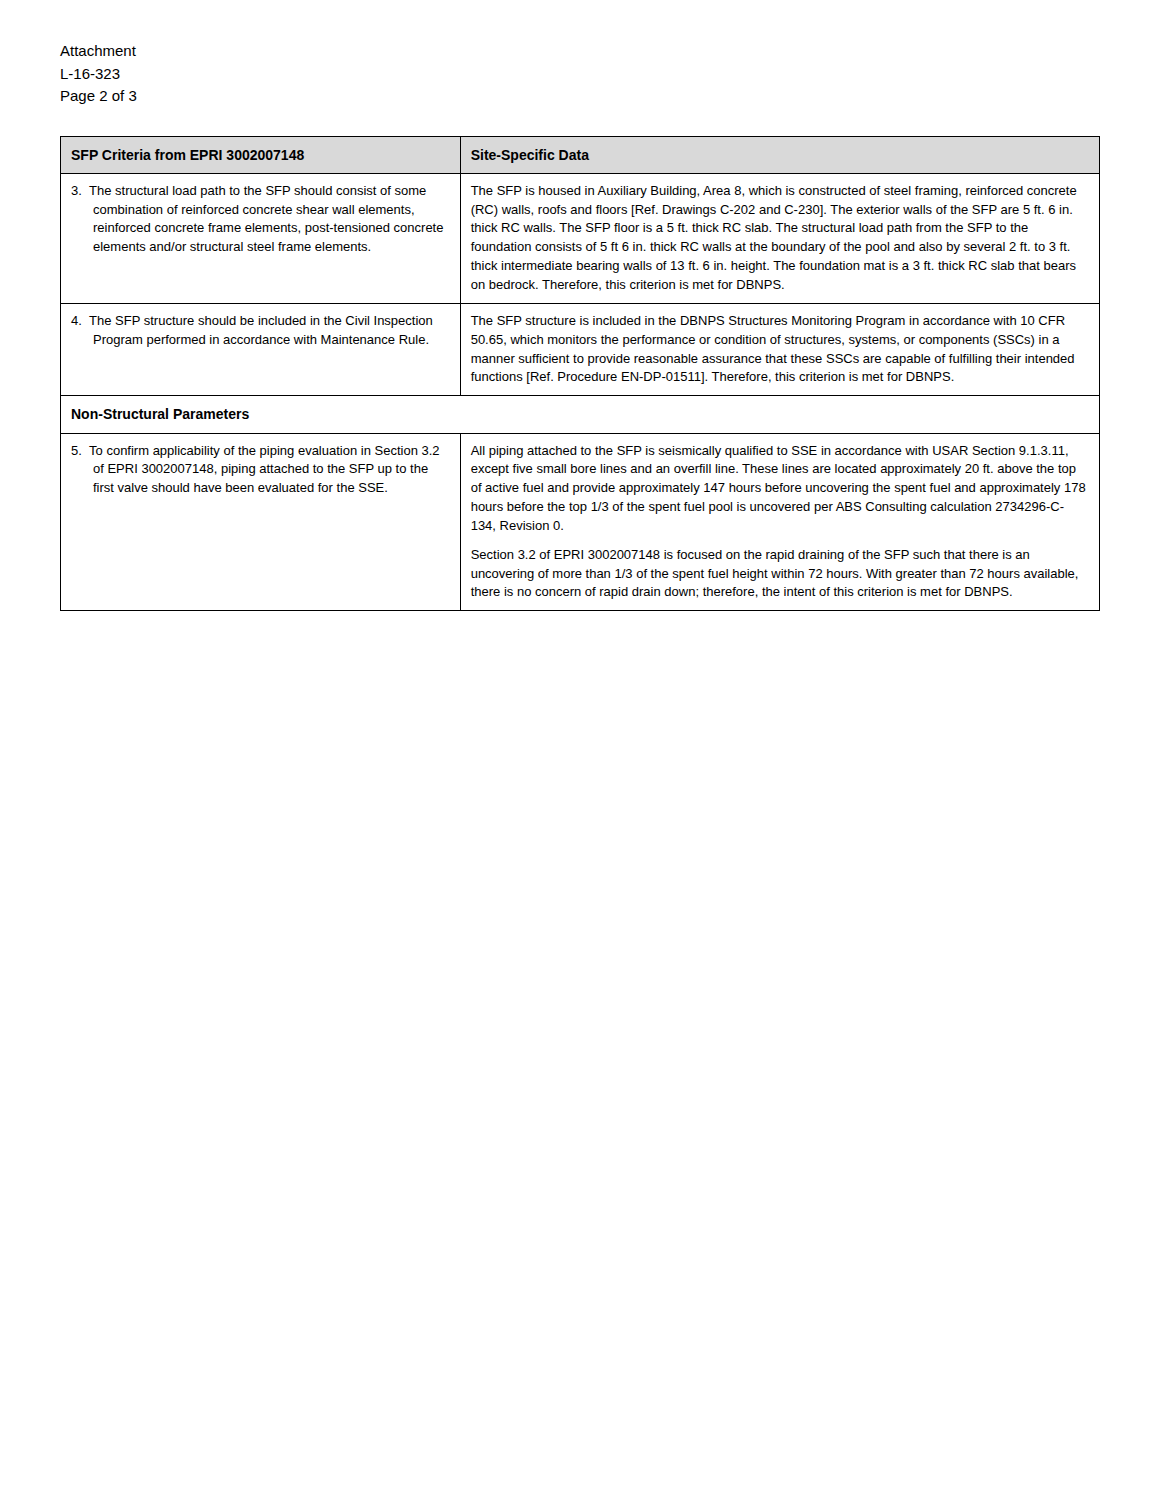Attachment
L-16-323
Page 2 of 3
| SFP Criteria from EPRI 3002007148 | Site-Specific Data |
| --- | --- |
| 3. The structural load path to the SFP should consist of some combination of reinforced concrete shear wall elements, reinforced concrete frame elements, post-tensioned concrete elements and/or structural steel frame elements. | The SFP is housed in Auxiliary Building, Area 8, which is constructed of steel framing, reinforced concrete (RC) walls, roofs and floors [Ref. Drawings C-202 and C-230]. The exterior walls of the SFP are 5 ft. 6 in. thick RC walls. The SFP floor is a 5 ft. thick RC slab. The structural load path from the SFP to the foundation consists of 5 ft 6 in. thick RC walls at the boundary of the pool and also by several 2 ft. to 3 ft. thick intermediate bearing walls of 13 ft. 6 in. height. The foundation mat is a 3 ft. thick RC slab that bears on bedrock. Therefore, this criterion is met for DBNPS. |
| 4. The SFP structure should be included in the Civil Inspection Program performed in accordance with Maintenance Rule. | The SFP structure is included in the DBNPS Structures Monitoring Program in accordance with 10 CFR 50.65, which monitors the performance or condition of structures, systems, or components (SSCs) in a manner sufficient to provide reasonable assurance that these SSCs are capable of fulfilling their intended functions [Ref. Procedure EN-DP-01511]. Therefore, this criterion is met for DBNPS. |
| Non-Structural Parameters |
| 5. To confirm applicability of the piping evaluation in Section 3.2 of EPRI 3002007148, piping attached to the SFP up to the first valve should have been evaluated for the SSE. | All piping attached to the SFP is seismically qualified to SSE in accordance with USAR Section 9.1.3.11, except five small bore lines and an overfill line. These lines are located approximately 20 ft. above the top of active fuel and provide approximately 147 hours before uncovering the spent fuel and approximately 178 hours before the top 1/3 of the spent fuel pool is uncovered per ABS Consulting calculation 2734296-C-134, Revision 0. Section 3.2 of EPRI 3002007148 is focused on the rapid draining of the SFP such that there is an uncovering of more than 1/3 of the spent fuel height within 72 hours. With greater than 72 hours available, there is no concern of rapid drain down; therefore, the intent of this criterion is met for DBNPS. |